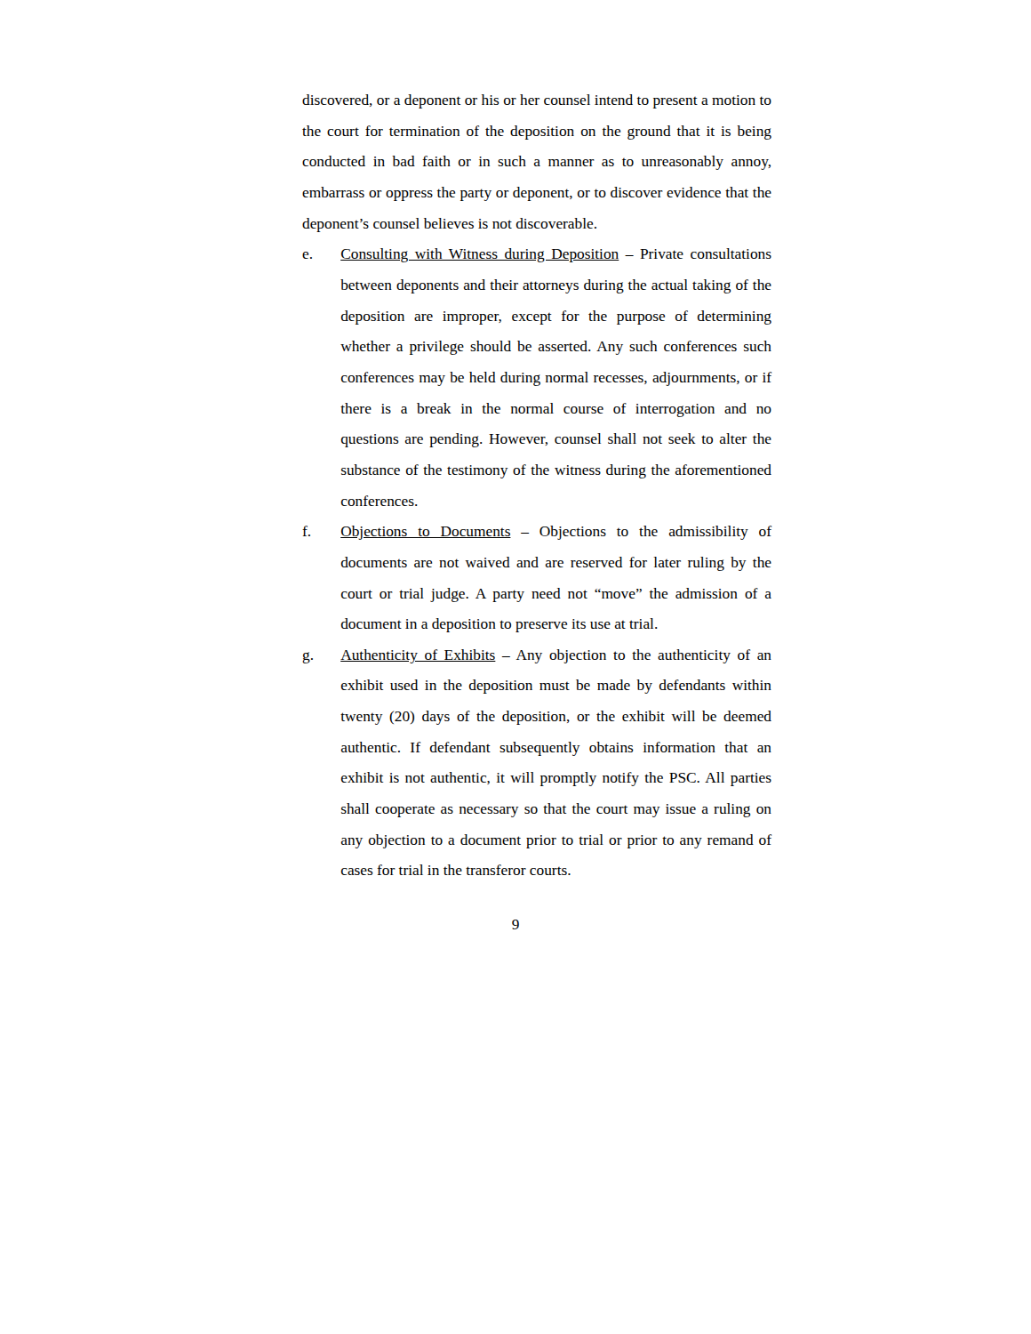discovered, or a deponent or his or her counsel intend to present a motion to the court for termination of the deposition on the ground that it is being conducted in bad faith or in such a manner as to unreasonably annoy, embarrass or oppress the party or deponent, or to discover evidence that the deponent’s counsel believes is not discoverable.
e. Consulting with Witness during Deposition – Private consultations between deponents and their attorneys during the actual taking of the deposition are improper, except for the purpose of determining whether a privilege should be asserted. Any such conferences such conferences may be held during normal recesses, adjournments, or if there is a break in the normal course of interrogation and no questions are pending. However, counsel shall not seek to alter the substance of the testimony of the witness during the aforementioned conferences.
f. Objections to Documents – Objections to the admissibility of documents are not waived and are reserved for later ruling by the court or trial judge. A party need not “move” the admission of a document in a deposition to preserve its use at trial.
g. Authenticity of Exhibits – Any objection to the authenticity of an exhibit used in the deposition must be made by defendants within twenty (20) days of the deposition, or the exhibit will be deemed authentic. If defendant subsequently obtains information that an exhibit is not authentic, it will promptly notify the PSC. All parties shall cooperate as necessary so that the court may issue a ruling on any objection to a document prior to trial or prior to any remand of cases for trial in the transferor courts.
9